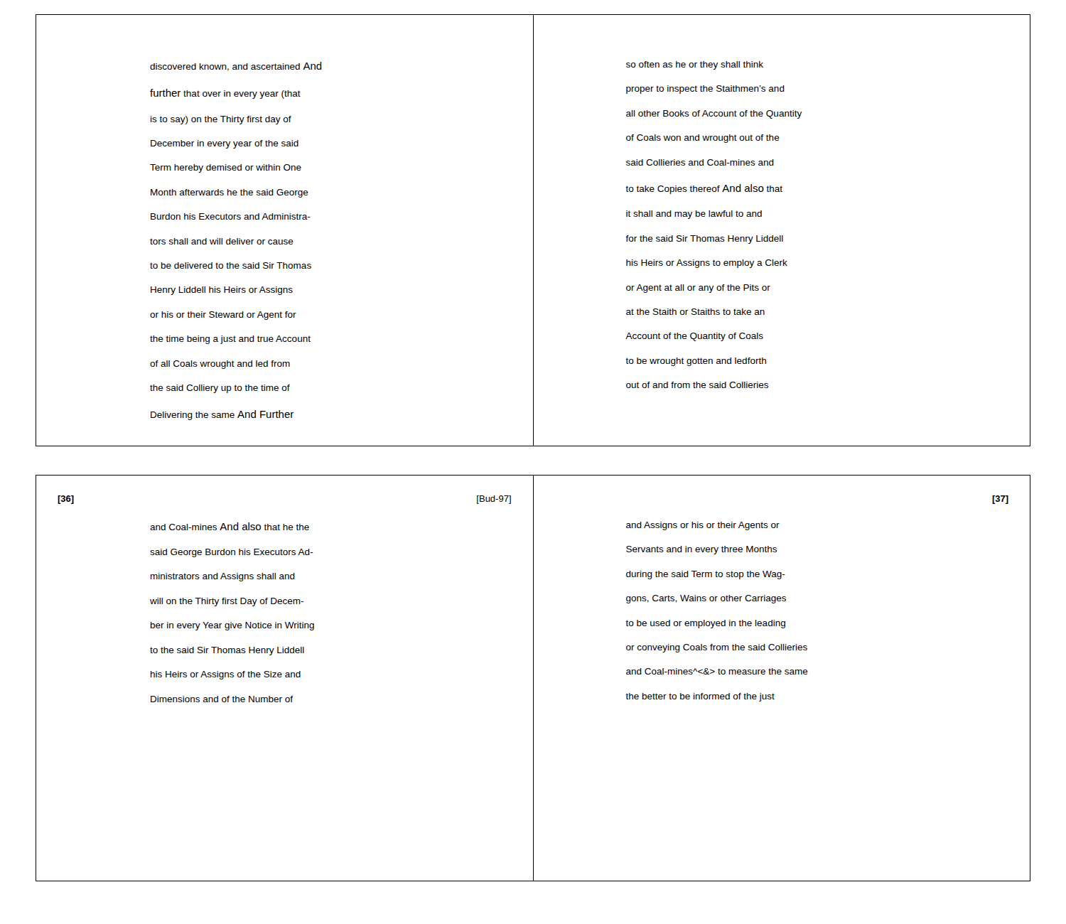discovered known, and ascertained And
further that over in every year (that
is to say) on the Thirty first day of
December in every year of the said
Term hereby demised or within One
Month afterwards he the said George
Burdon his Executors and Administra-
tors shall and will deliver or cause
to be delivered to the said Sir Thomas
Henry Liddell his Heirs or Assigns
or his or their Steward or Agent for
the time being a just and true Account
of all Coals wrought and led from
the said Colliery up to the time of
Delivering the same And Further
so often as he or they shall think
proper to inspect the Staithmen’s and
all other Books of Account of the Quantity
of Coals won and wrought out of the
said Collieries and Coal-mines and
to take Copies thereof And also that
it shall and may be lawful to and
for the said Sir Thomas Henry Liddell
his Heirs or Assigns to employ a Clerk
or Agent at all or any of the Pits or
at the Staith or Staiths to take an
Account of the Quantity of Coals
to be wrought gotten and ledforth
out of and from the said Collieries
[36][Bud-97]
and Coal-mines And also that he the
said George Burdon his Executors Ad-
ministrators and Assigns shall and
will on the Thirty first Day of Decem-
ber in every Year give Notice in Writing
to the said Sir Thomas Henry Liddell
his Heirs or Assigns of the Size and
Dimensions and of the Number of
[37]
and Assigns or his or their Agents or
Servants and in every three Months
during the said Term to stop the Wag-
gons, Carts, Wains or other Carriages
to be used or employed in the leading
or conveying Coals from the said Collieries
and Coal-mines^<&> to measure the same
the better to be informed of the just